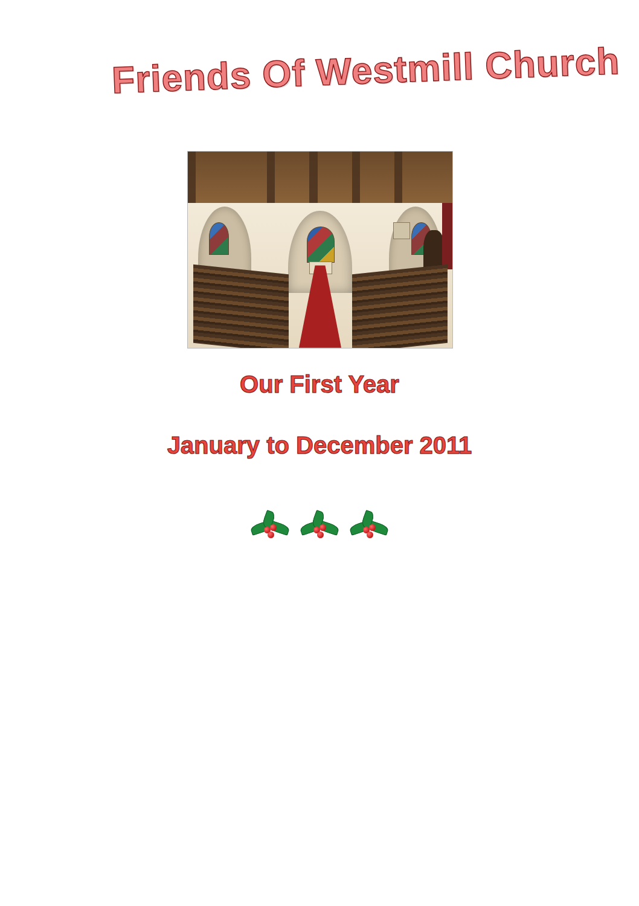Friends Of Westmill Church
Our First Year Our First Year
January to December 2011 January to December 2011